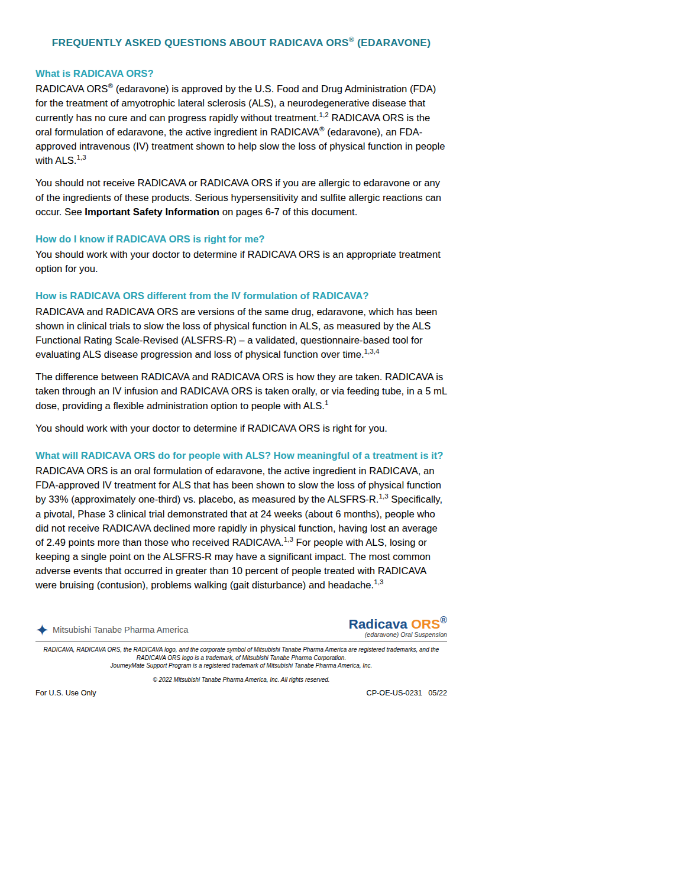FREQUENTLY ASKED QUESTIONS ABOUT RADICAVA ORS® (EDARAVONE)
What is RADICAVA ORS?
RADICAVA ORS® (edaravone) is approved by the U.S. Food and Drug Administration (FDA) for the treatment of amyotrophic lateral sclerosis (ALS), a neurodegenerative disease that currently has no cure and can progress rapidly without treatment.1,2 RADICAVA ORS is the oral formulation of edaravone, the active ingredient in RADICAVA® (edaravone), an FDA-approved intravenous (IV) treatment shown to help slow the loss of physical function in people with ALS.1,3
You should not receive RADICAVA or RADICAVA ORS if you are allergic to edaravone or any of the ingredients of these products. Serious hypersensitivity and sulfite allergic reactions can occur. See Important Safety Information on pages 6-7 of this document.
How do I know if RADICAVA ORS is right for me?
You should work with your doctor to determine if RADICAVA ORS is an appropriate treatment option for you.
How is RADICAVA ORS different from the IV formulation of RADICAVA?
RADICAVA and RADICAVA ORS are versions of the same drug, edaravone, which has been shown in clinical trials to slow the loss of physical function in ALS, as measured by the ALS Functional Rating Scale-Revised (ALSFRS-R) – a validated, questionnaire-based tool for evaluating ALS disease progression and loss of physical function over time.1,3,4
The difference between RADICAVA and RADICAVA ORS is how they are taken. RADICAVA is taken through an IV infusion and RADICAVA ORS is taken orally, or via feeding tube, in a 5 mL dose, providing a flexible administration option to people with ALS.1
You should work with your doctor to determine if RADICAVA ORS is right for you.
What will RADICAVA ORS do for people with ALS? How meaningful of a treatment is it?
RADICAVA ORS is an oral formulation of edaravone, the active ingredient in RADICAVA, an FDA-approved IV treatment for ALS that has been shown to slow the loss of physical function by 33% (approximately one-third) vs. placebo, as measured by the ALSFRS-R.1,3 Specifically, a pivotal, Phase 3 clinical trial demonstrated that at 24 weeks (about 6 months), people who did not receive RADICAVA declined more rapidly in physical function, having lost an average of 2.49 points more than those who received RADICAVA.1,3 For people with ALS, losing or keeping a single point on the ALSFRS-R may have a significant impact. The most common adverse events that occurred in greater than 10 percent of people treated with RADICAVA were bruising (contusion), problems walking (gait disturbance) and headache.1,3
✦ Mitsubishi Tanabe Pharma America
Radicava ORS®
(edaravone) Oral Suspension
RADICAVA, RADICAVA ORS, the RADICAVA logo, and the corporate symbol of Mitsubishi Tanabe Pharma America are registered trademarks, and the RADICAVA ORS logo is a trademark, of Mitsubishi Tanabe Pharma Corporation.
JourneyMate Support Program is a registered trademark of Mitsubishi Tanabe Pharma America, Inc.
© 2022 Mitsubishi Tanabe Pharma America, Inc. All rights reserved.
For U.S. Use Only CP-OE-US-0231 05/22